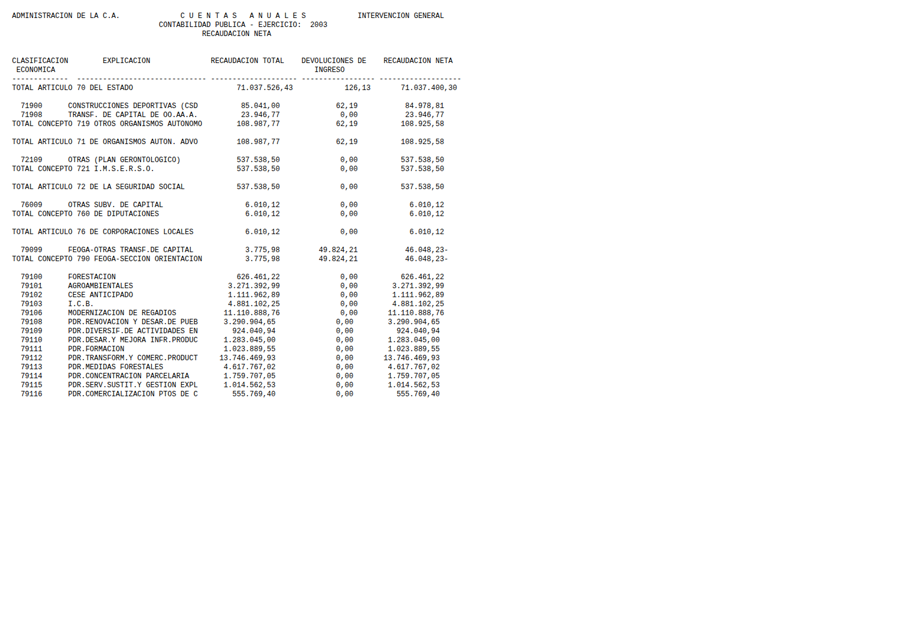ADMINISTRACION DE LA C.A.              C U E N T A S   A N U A L E S            INTERVENCION GENERAL
                                  CONTABILIDAD PUBLICA - EJERCICIO:  2003
                                            RECAUDACION NETA


CLASIFICACION        EXPLICACION              RECAUDACION TOTAL    DEVOLUCIONES DE    RECAUDACION NETA
 ECONOMICA                                                            INGRESO
-------------  ------------------------------ -------------------- ----------------- -------------------
TOTAL ARTICULO 70 DEL ESTADO                        71.037.526,43            126,13       71.037.400,30

  71900      CONSTRUCCIONES DEPORTIVAS (CSD          85.041,00             62,19           84.978,81
  71908      TRANSF. DE CAPITAL DE OO.AA.A.          23.946,77              0,00           23.946,77
TOTAL CONCEPTO 719 OTROS ORGANISMOS AUTONOMO        108.987,77             62,19          108.925,58

TOTAL ARTICULO 71 DE ORGANISMOS AUTON. ADVO         108.987,77             62,19          108.925,58

  72109      OTRAS (PLAN GERONTOLOGICO)             537.538,50              0,00          537.538,50
TOTAL CONCEPTO 721 I.M.S.E.R.S.O.                   537.538,50              0,00          537.538,50

TOTAL ARTICULO 72 DE LA SEGURIDAD SOCIAL            537.538,50              0,00          537.538,50

  76009      OTRAS SUBV. DE CAPITAL                   6.010,12              0,00            6.010,12
TOTAL CONCEPTO 760 DE DIPUTACIONES                    6.010,12              0,00            6.010,12

TOTAL ARTICULO 76 DE CORPORACIONES LOCALES            6.010,12              0,00            6.010,12

  79099      FEOGA-OTRAS TRANSF.DE CAPITAL            3.775,98         49.824,21           46.048,23-
TOTAL CONCEPTO 790 FEOGA-SECCION ORIENTACION          3.775,98         49.824,21           46.048,23-

  79100      FORESTACION                            626.461,22              0,00          626.461,22
  79101      AGROAMBIENTALES                      3.271.392,99              0,00        3.271.392,99
  79102      CESE ANTICIPADO                      1.111.962,89              0,00        1.111.962,89
  79103      I.C.B.                               4.881.102,25              0,00        4.881.102,25
  79106      MODERNIZACION DE REGADIOS           11.110.888,76              0,00       11.110.888,76
  79108      PDR.RENOVACION Y DESAR.DE PUEB      3.290.904,65              0,00        3.290.904,65
  79109      PDR.DIVERSIF.DE ACTIVIDADES EN        924.040,94              0,00          924.040,94
  79110      PDR.DESAR.Y MEJORA INFR.PRODUC      1.283.045,00              0,00        1.283.045,00
  79111      PDR.FORMACION                       1.023.889,55              0,00        1.023.889,55
  79112      PDR.TRANSFORM.Y COMERC.PRODUCT     13.746.469,93              0,00       13.746.469,93
  79113      PDR.MEDIDAS FORESTALES              4.617.767,02              0,00        4.617.767,02
  79114      PDR.CONCENTRACION PARCELARIA        1.759.707,05              0,00        1.759.707,05
  79115      PDR.SERV.SUSTIT.Y GESTION EXPL      1.014.562,53              0,00        1.014.562,53
  79116      PDR.COMERCIALIZACION PTOS DE C        555.769,40              0,00          555.769,40